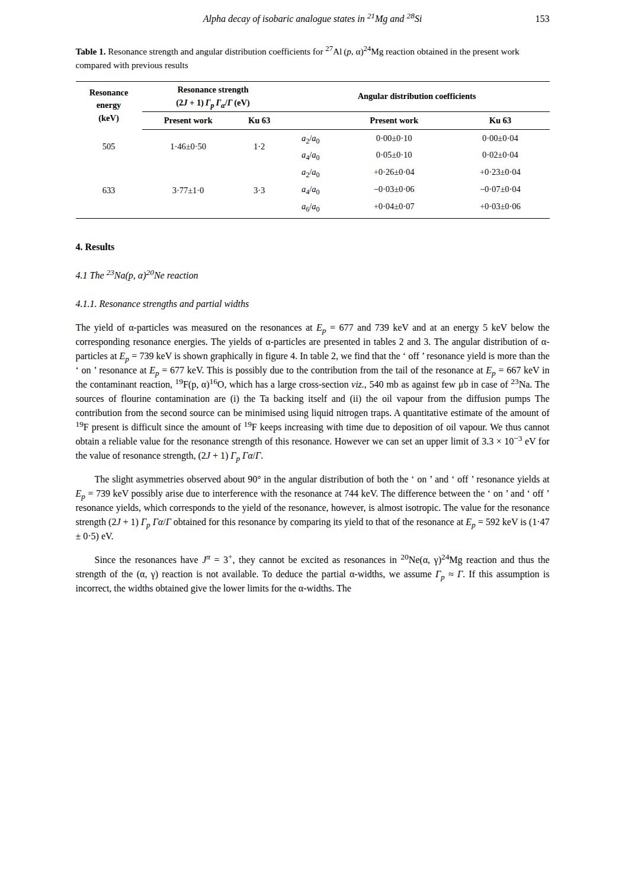153 Alpha decay of isobaric analogue states in 21Mg and 28Si
Table 1. Resonance strength and angular distribution coefficients for 27Al (p, α)24Mg reaction obtained in the present work compared with previous results
| Resonance energy (keV) | Resonance strength (2 J + 1) Γ p Γ α / Γ (eV) | Angular distribution coefficients |
| --- | --- | --- |
| Present work | Ku 63 | | Present work | Ku 63 |
| 505 | 1·46±0·50 | 1·2 | a 2 / a 0 | 0·00±0·10 | 0·00±0·04 |
| a 4 / a 0 | 0·05±0·10 | 0·02±0·04 |
| 633 | 3·77±1·0 | 3·3 | a 2 / a 0 | +0·26±0·04 | +0·23±0·04 |
| a 4 / a 0 | −0·03±0·06 | −0·07±0·04 |
| a 6 / a 0 | +0·04±0·07 | +0·03±0·06 |
4. Results
4.1 The 23Na(p, α)20Ne reaction
4.1.1. Resonance strengths and partial widths
The yield of α-particles was measured on the resonances at Ep = 677 and 739 keV and at an energy 5 keV below the corresponding resonance energies. The yields of α-particles are presented in tables 2 and 3. The angular distribution of α-particles at Ep = 739 keV is shown graphically in figure 4. In table 2, we find that the ‘ off ’ resonance yield is more than the ‘ on ’ resonance at Ep = 677 keV. This is possibly due to the contribution from the tail of the resonance at Ep = 667 keV in the contaminant reaction, 19F(p, α)16O, which has a large cross-section viz., 540 mb as against few μb in case of 23Na. The sources of flourine contamination are (i) the Ta backing itself and (ii) the oil vapour from the diffusion pumps The contribution from the second source can be minimised using liquid nitrogen traps. A quantitative estimate of the amount of 19F present is difficult since the amount of 19F keeps increasing with time due to deposition of oil vapour. We thus cannot obtain a reliable value for the resonance strength of this resonance. However we can set an upper limit of 3.3 × 10−3 eV for the value of resonance strength, (2J + 1) Γp Γα/Γ.
The slight asymmetries observed about 90° in the angular distribution of both the ‘ on ’ and ‘ off ’ resonance yields at Ep = 739 keV possibly arise due to interference with the resonance at 744 keV. The difference between the ‘ on ’ and ‘ off ’ resonance yields, which corresponds to the yield of the resonance, however, is almost isotropic. The value for the resonance strength (2J + 1) Γp Γα/Γ obtained for this resonance by comparing its yield to that of the resonance at Ep = 592 keV is (1·47 ± 0·5) eV.
Since the resonances have Jπ = 3+, they cannot be excited as resonances in 20Ne(α, γ)24Mg reaction and thus the strength of the (α, γ) reaction is not available. To deduce the partial α-widths, we assume Γp ≈ Γ. If this assumption is incorrect, the widths obtained give the lower limits for the α-widths. The